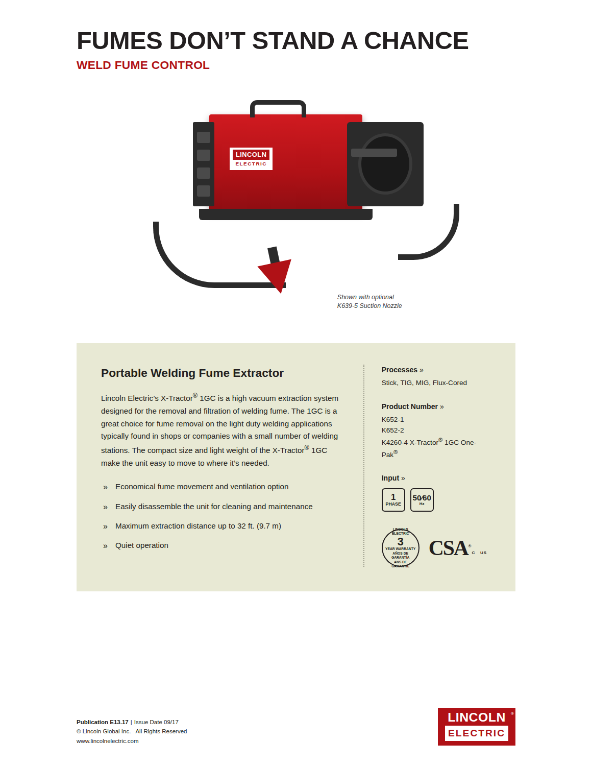Fumes Don’t Stand a Chance
Weld Fume Control
LINCOLN ELECTRIC
Shown with optional
K639-5 Suction Nozzle
Portable Welding Fume Extractor
Lincoln Electric’s X-Tractor® 1GC is a high vacuum extraction system designed for the removal and filtration of welding fume. The 1GC is a great choice for fume removal on the light duty welding applications typically found in shops or companies with a small number of welding stations. The compact size and light weight of the X-Tractor® 1GC make the unit easy to move to where it’s needed.
Economical fume movement and ventilation option
Easily disassemble the unit for cleaning and maintenance
Maximum extraction distance up to 32 ft. (9.7 m)
Quiet operation
Processes »
Stick, TIG, MIG, Flux-Cored
Product Number »
K652-1
K652-2
K4260-4 X-Tractor® 1GC One-Pak®
Input »
1 PHASE
50⁄60 Hz
LINCOLN ELECTRIC 3 YEAR WARRANTY
AÑOS DE GARANTÍA
ANS DE GARANTIE
CSA® C US
Publication E13.17|Issue Date 09/17
© Lincoln Global Inc. All Rights Reserved
www.lincolnelectric.com
® LINCOLN ELECTRIC